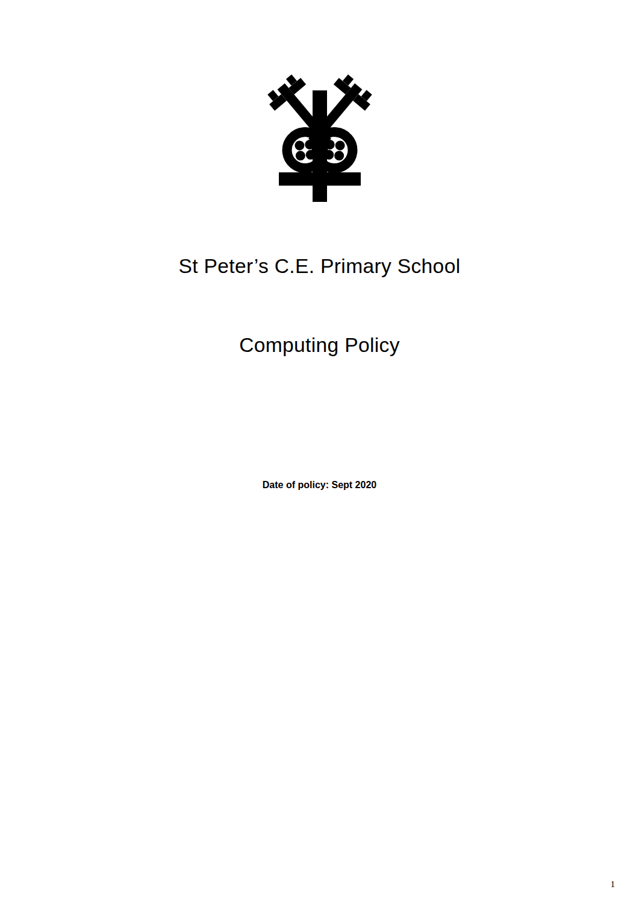St Peter’s C.E. Primary School
Computing Policy
Date of policy: Sept 2020
1